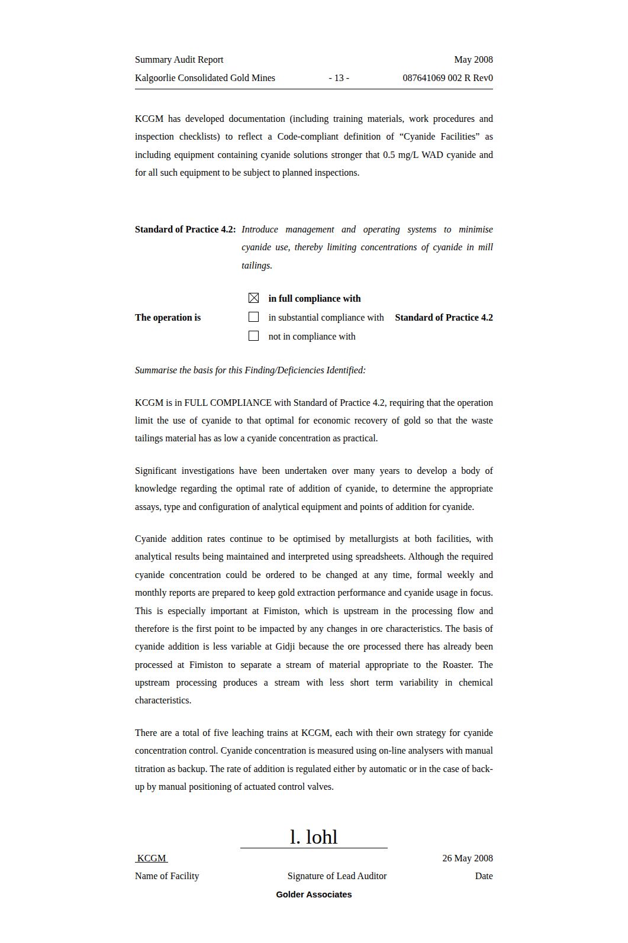Summary Audit Report
May 2008
Kalgoorlie Consolidated Gold Mines
- 13 -
087641069 002 R Rev0
KCGM has developed documentation (including training materials, work procedures and inspection checklists) to reflect a Code-compliant definition of “Cyanide Facilities” as including equipment containing cyanide solutions stronger that 0.5 mg/L WAD cyanide and for all such equipment to be subject to planned inspections.
Standard of Practice 4.2:
Introduce management and operating systems to minimise cyanide use, thereby limiting concentrations of cyanide in mill tailings.
| | | in full compliance with | |
| The operation is | | in substantial compliance with | Standard of Practice 4.2 |
| | | not in compliance with | |
Summarise the basis for this Finding/Deficiencies Identified:
KCGM is in FULL COMPLIANCE with Standard of Practice 4.2, requiring that the operation limit the use of cyanide to that optimal for economic recovery of gold so that the waste tailings material has as low a cyanide concentration as practical.
Significant investigations have been undertaken over many years to develop a body of knowledge regarding the optimal rate of addition of cyanide, to determine the appropriate assays, type and configuration of analytical equipment and points of addition for cyanide.
Cyanide addition rates continue to be optimised by metallurgists at both facilities, with analytical results being maintained and interpreted using spreadsheets. Although the required cyanide concentration could be ordered to be changed at any time, formal weekly and monthly reports are prepared to keep gold extraction performance and cyanide usage in focus. This is especially important at Fimiston, which is upstream in the processing flow and therefore is the first point to be impacted by any changes in ore characteristics. The basis of cyanide addition is less variable at Gidji because the ore processed there has already been processed at Fimiston to separate a stream of material appropriate to the Roaster. The upstream processing produces a stream with less short term variability in chemical characteristics.
There are a total of five leaching trains at KCGM, each with their own strategy for cyanide concentration control. Cyanide concentration is measured using on-line analysers with manual titration as backup. The rate of addition is regulated either by automatic or in the case of back-up by manual positioning of actuated control valves.
l. lohl
KCGM
26 May 2008
Name of Facility
Signature of Lead Auditor
Date
Golder Associates